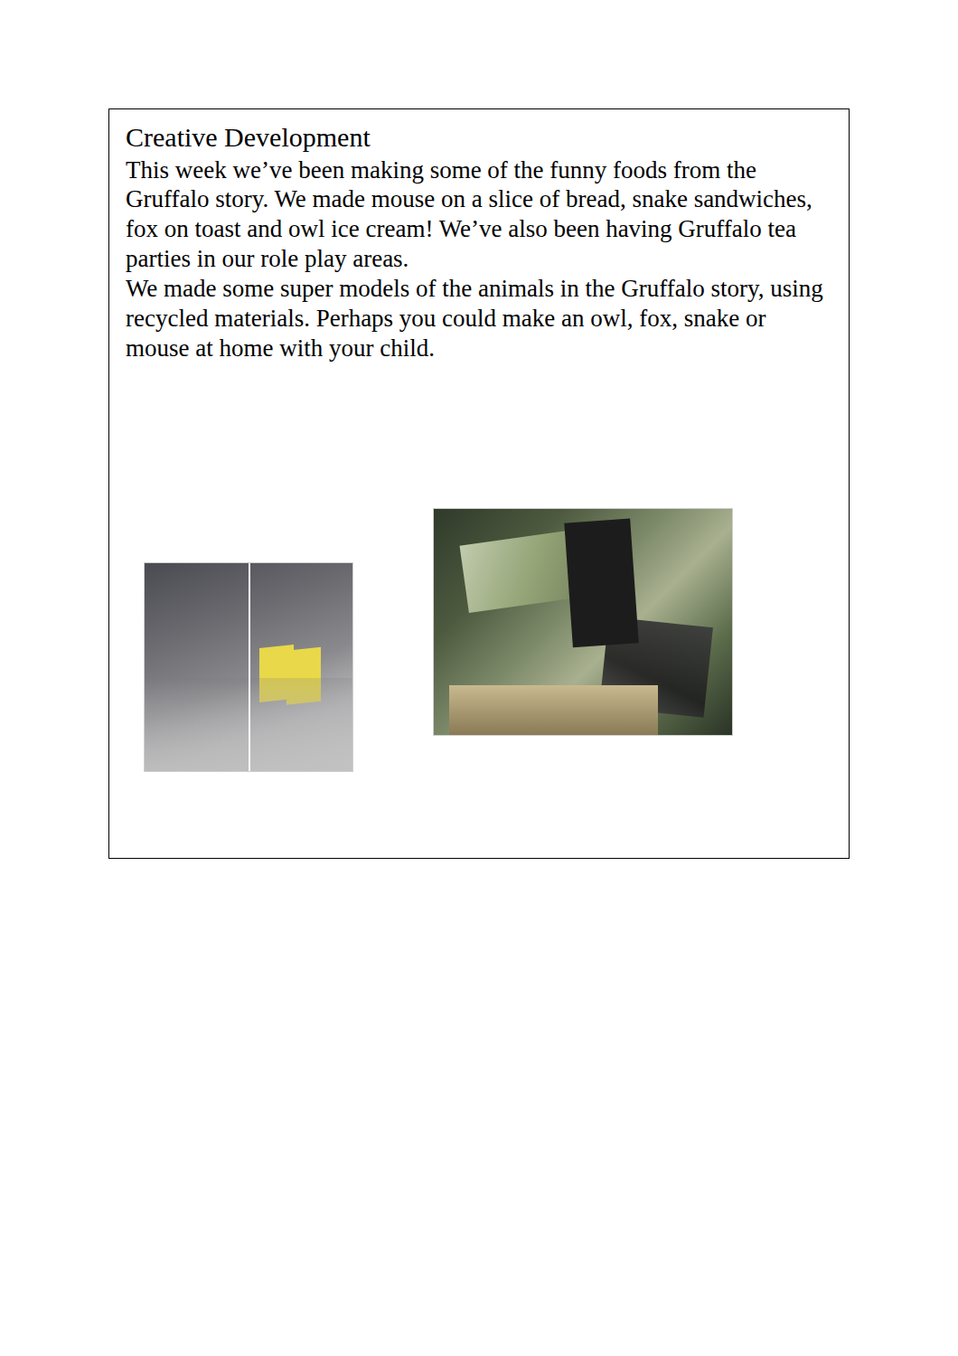Creative Development
This week we’ve been making some of the funny foods from the Gruffalo story. We made mouse on a slice of bread, snake sandwiches, fox on toast and owl ice cream! We’ve also been having Gruffalo tea parties in our role play areas.
We made some super models of the animals in the Gruffalo story, using recycled materials. Perhaps you could make an owl, fox, snake or mouse at home with your child.